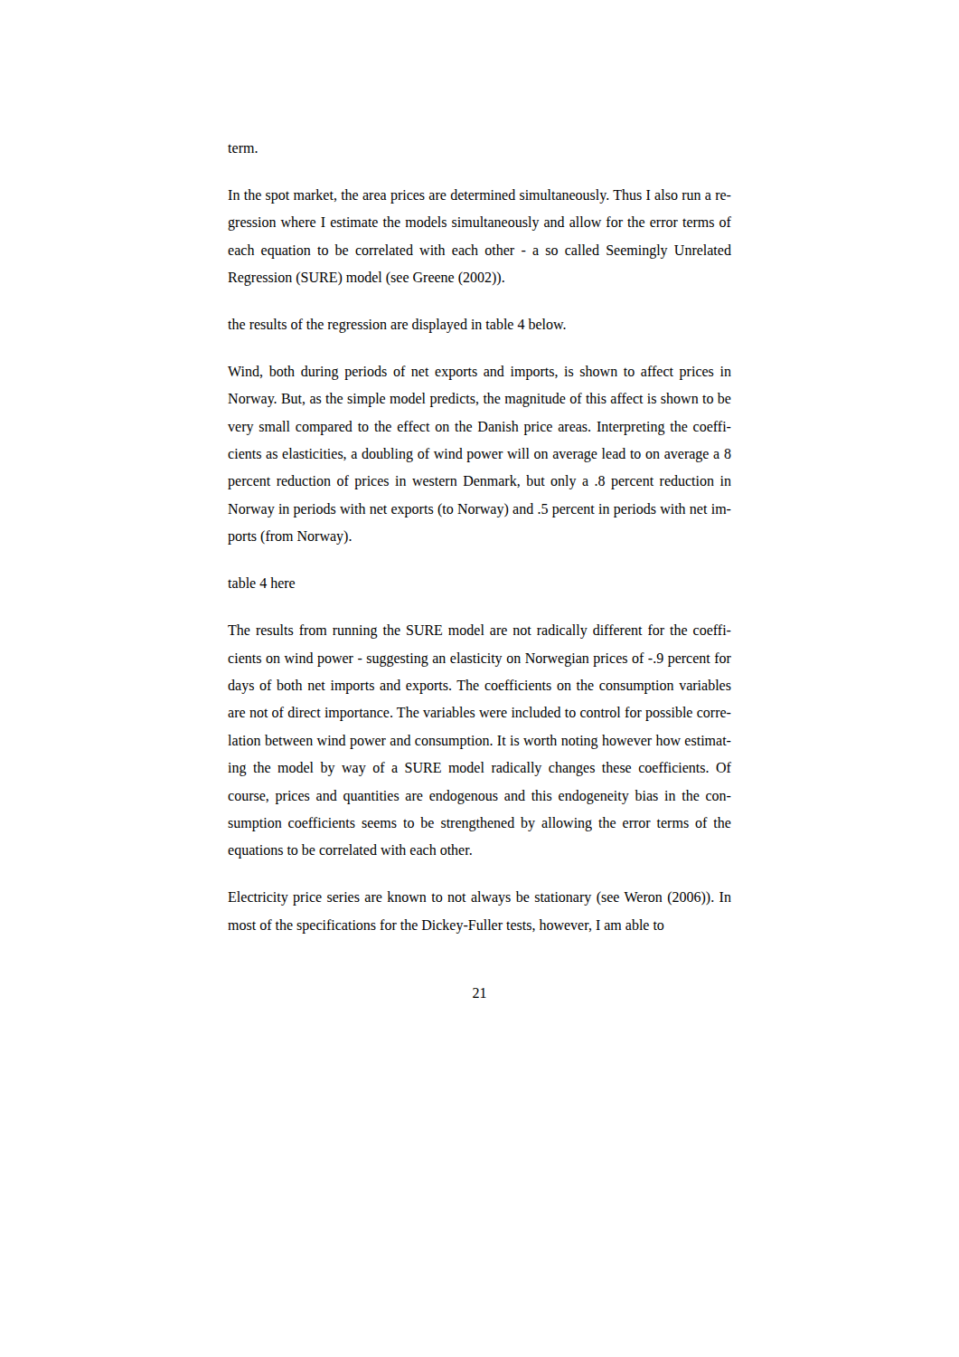term.
In the spot market, the area prices are determined simultaneously. Thus I also run a regression where I estimate the models simultaneously and allow for the error terms of each equation to be correlated with each other - a so called Seemingly Unrelated Regression (SURE) model (see Greene (2002)).
the results of the regression are displayed in table 4 below.
Wind, both during periods of net exports and imports, is shown to affect prices in Norway. But, as the simple model predicts, the magnitude of this affect is shown to be very small compared to the effect on the Danish price areas. Interpreting the coefficients as elasticities, a doubling of wind power will on average lead to on average a 8 percent reduction of prices in western Denmark, but only a .8 percent reduction in Norway in periods with net exports (to Norway) and .5 percent in periods with net imports (from Norway).
table 4 here
The results from running the SURE model are not radically different for the coefficients on wind power - suggesting an elasticity on Norwegian prices of -.9 percent for days of both net imports and exports. The coefficients on the consumption variables are not of direct importance. The variables were included to control for possible correlation between wind power and consumption. It is worth noting however how estimating the model by way of a SURE model radically changes these coefficients. Of course, prices and quantities are endogenous and this endogeneity bias in the consumption coefficients seems to be strengthened by allowing the error terms of the equations to be correlated with each other.
Electricity price series are known to not always be stationary (see Weron (2006)). In most of the specifications for the Dickey-Fuller tests, however, I am able to
21